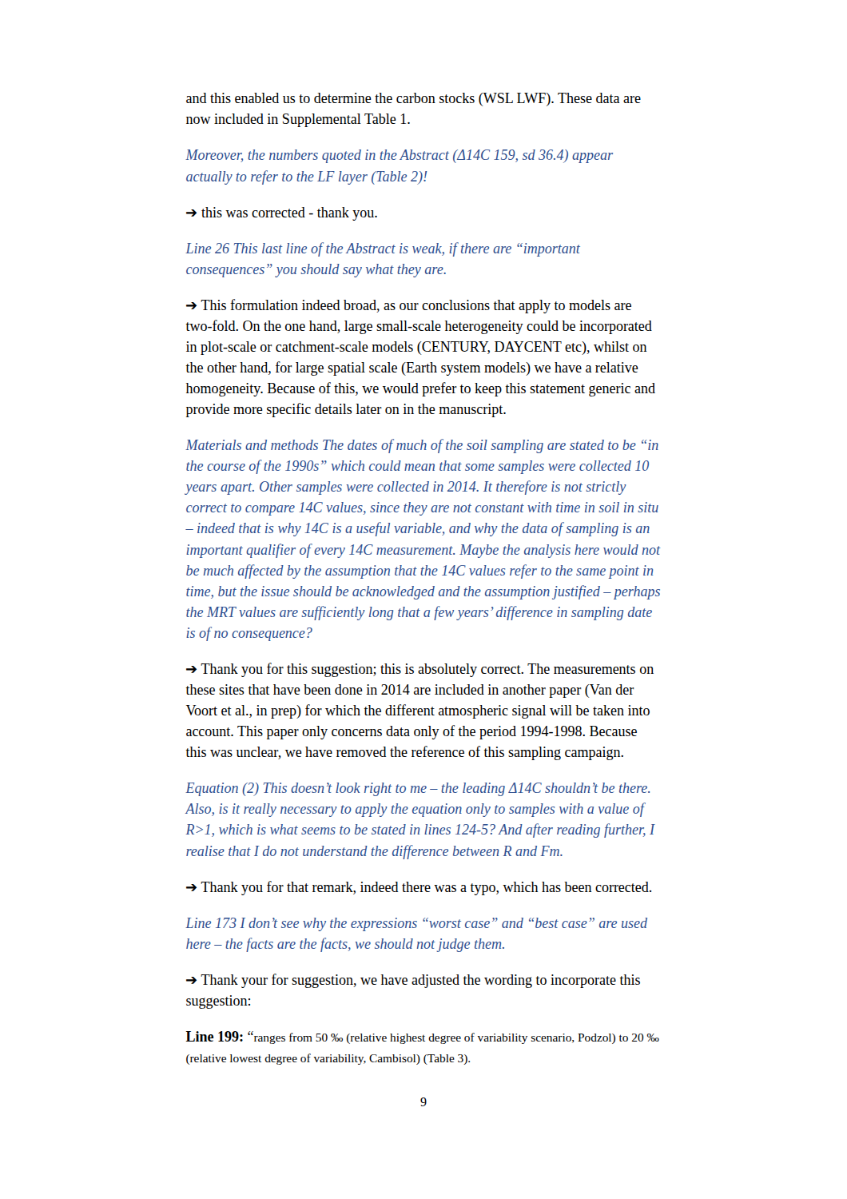and this enabled us to determine the carbon stocks (WSL LWF). These data are now included in Supplemental Table 1.
Moreover, the numbers quoted in the Abstract (Δ14C 159, sd 36.4) appear actually to refer to the LF layer (Table 2)!
➔ this was corrected - thank you.
Line 26 This last line of the Abstract is weak, if there are “important consequences” you should say what they are.
➔ This formulation indeed broad, as our conclusions that apply to models are two-fold. On the one hand, large small-scale heterogeneity could be incorporated in plot-scale or catchment-scale models (CENTURY, DAYCENT etc), whilst on the other hand, for large spatial scale (Earth system models) we have a relative homogeneity. Because of this, we would prefer to keep this statement generic and provide more specific details later on in the manuscript.
Materials and methods The dates of much of the soil sampling are stated to be “in the course of the 1990s” which could mean that some samples were collected 10 years apart. Other samples were collected in 2014. It therefore is not strictly correct to compare 14C values, since they are not constant with time in soil in situ – indeed that is why 14C is a useful variable, and why the data of sampling is an important qualifier of every 14C measurement. Maybe the analysis here would not be much affected by the assumption that the 14C values refer to the same point in time, but the issue should be acknowledged and the assumption justified – perhaps the MRT values are sufficiently long that a few years’ difference in sampling date is of no consequence?
➔ Thank you for this suggestion; this is absolutely correct. The measurements on these sites that have been done in 2014 are included in another paper (Van der Voort et al., in prep) for which the different atmospheric signal will be taken into account. This paper only concerns data only of the period 1994-1998. Because this was unclear, we have removed the reference of this sampling campaign.
Equation (2) This doesn’t look right to me – the leading Δ14C shouldn’t be there. Also, is it really necessary to apply the equation only to samples with a value of R>1, which is what seems to be stated in lines 124-5? And after reading further, I realise that I do not understand the difference between R and Fm.
➔ Thank you for that remark, indeed there was a typo, which has been corrected.
Line 173 I don’t see why the expressions “worst case” and “best case” are used here – the facts are the facts, we should not judge them.
➔ Thank your for suggestion, we have adjusted the wording to incorporate this suggestion:
Line 199: “ranges from 50 ‰ (relative highest degree of variability scenario, Podzol) to 20 ‰ (relative lowest degree of variability, Cambisol) (Table 3).
9